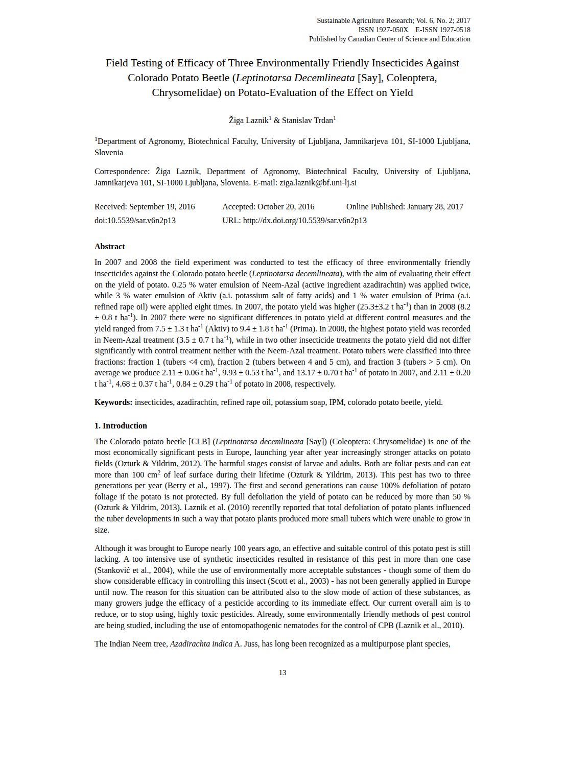Sustainable Agriculture Research; Vol. 6, No. 2; 2017
ISSN 1927-050X E-ISSN 1927-0518
Published by Canadian Center of Science and Education
Field Testing of Efficacy of Three Environmentally Friendly Insecticides Against Colorado Potato Beetle (Leptinotarsa Decemlineata [Say], Coleoptera, Chrysomelidae) on Potato-Evaluation of the Effect on Yield
Žiga Laznik1 & Stanislav Trdan1
1Department of Agronomy, Biotechnical Faculty, University of Ljubljana, Jamnikarjeva 101, SI-1000 Ljubljana, Slovenia
Correspondence: Žiga Laznik, Department of Agronomy, Biotechnical Faculty, University of Ljubljana, Jamnikarjeva 101, SI-1000 Ljubljana, Slovenia. E-mail: ziga.laznik@bf.uni-lj.si
| Received: September 19, 2016 | Accepted: October 20, 2016 | Online Published: January 28, 2017 |
| doi:10.5539/sar.v6n2p13 | URL: http://dx.doi.org/10.5539/sar.v6n2p13 |
Abstract
In 2007 and 2008 the field experiment was conducted to test the efficacy of three environmentally friendly insecticides against the Colorado potato beetle (Leptinotarsa decemlineata), with the aim of evaluating their effect on the yield of potato. 0.25 % water emulsion of Neem-Azal (active ingredient azadirachtin) was applied twice, while 3 % water emulsion of Aktiv (a.i. potassium salt of fatty acids) and 1 % water emulsion of Prima (a.i. refined rape oil) were applied eight times. In 2007, the potato yield was higher (25.3±3.2 t ha-1) than in 2008 (8.2 ± 0.8 t ha-1). In 2007 there were no significant differences in potato yield at different control measures and the yield ranged from 7.5 ± 1.3 t ha-1 (Aktiv) to 9.4 ± 1.8 t ha-1 (Prima). In 2008, the highest potato yield was recorded in Neem-Azal treatment (3.5 ± 0.7 t ha-1), while in two other insecticide treatments the potato yield did not differ significantly with control treatment neither with the Neem-Azal treatment. Potato tubers were classified into three fractions: fraction 1 (tubers <4 cm), fraction 2 (tubers between 4 and 5 cm), and fraction 3 (tubers > 5 cm). On average we produce 2.11 ± 0.06 t ha-1, 9.93 ± 0.53 t ha-1, and 13.17 ± 0.70 t ha-1 of potato in 2007, and 2.11 ± 0.20 t ha-1, 4.68 ± 0.37 t ha-1, 0.84 ± 0.29 t ha-1 of potato in 2008, respectively.
Keywords: insecticides, azadirachtin, refined rape oil, potassium soap, IPM, colorado potato beetle, yield.
1. Introduction
The Colorado potato beetle [CLB] (Leptinotarsa decemlineata [Say]) (Coleoptera: Chrysomelidae) is one of the most economically significant pests in Europe, launching year after year increasingly stronger attacks on potato fields (Ozturk & Yildrim, 2012). The harmful stages consist of larvae and adults. Both are foliar pests and can eat more than 100 cm2 of leaf surface during their lifetime (Ozturk & Yildrim, 2013). This pest has two to three generations per year (Berry et al., 1997). The first and second generations can cause 100% defoliation of potato foliage if the potato is not protected. By full defoliation the yield of potato can be reduced by more than 50 % (Ozturk & Yildrim, 2013). Laznik et al. (2010) recentlly reported that total defoliation of potato plants influenced the tuber developments in such a way that potato plants produced more small tubers which were unable to grow in size.
Although it was brought to Europe nearly 100 years ago, an effective and suitable control of this potato pest is still lacking. A too intensive use of synthetic insecticides resulted in resistance of this pest in more than one case (Stanković et al., 2004), while the use of environmentally more acceptable substances - though some of them do show considerable efficacy in controlling this insect (Scott et al., 2003) - has not been generally applied in Europe until now. The reason for this situation can be attributed also to the slow mode of action of these substances, as many growers judge the efficacy of a pesticide according to its immediate effect. Our current overall aim is to reduce, or to stop using, highly toxic pesticides. Already, some environmentally friendly methods of pest control are being studied, including the use of entomopathogenic nematodes for the control of CPB (Laznik et al., 2010).
The Indian Neem tree, Azadirachta indica A. Juss, has long been recognized as a multipurpose plant species,
13